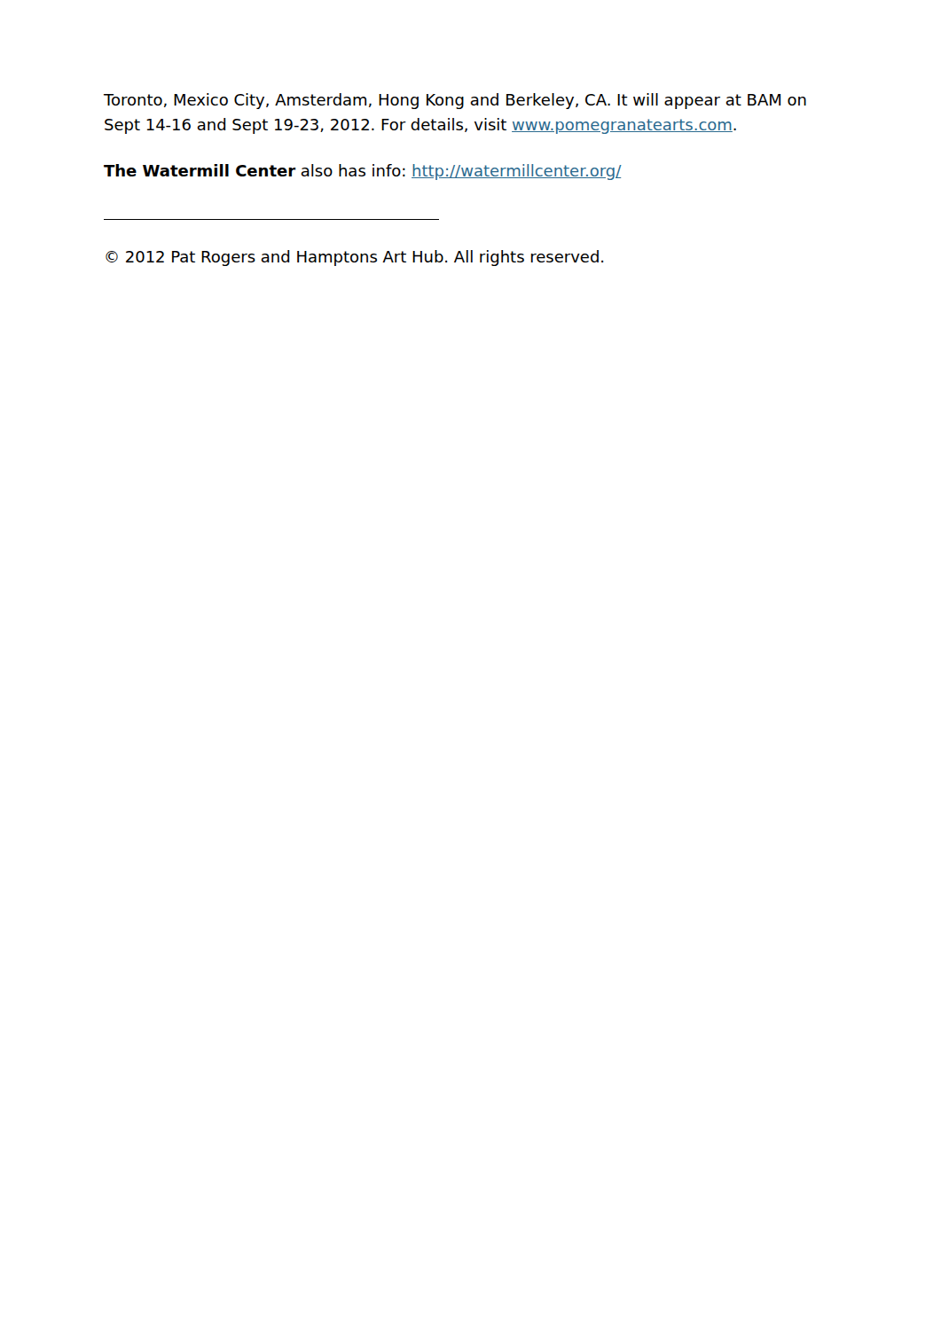Toronto, Mexico City, Amsterdam, Hong Kong and Berkeley, CA. It will appear at BAM on Sept 14-16 and Sept 19-23, 2012. For details, visit www.pomegranatearts.com.
The Watermill Center also has info: http://watermillcenter.org/
© 2012 Pat Rogers and Hamptons Art Hub. All rights reserved.